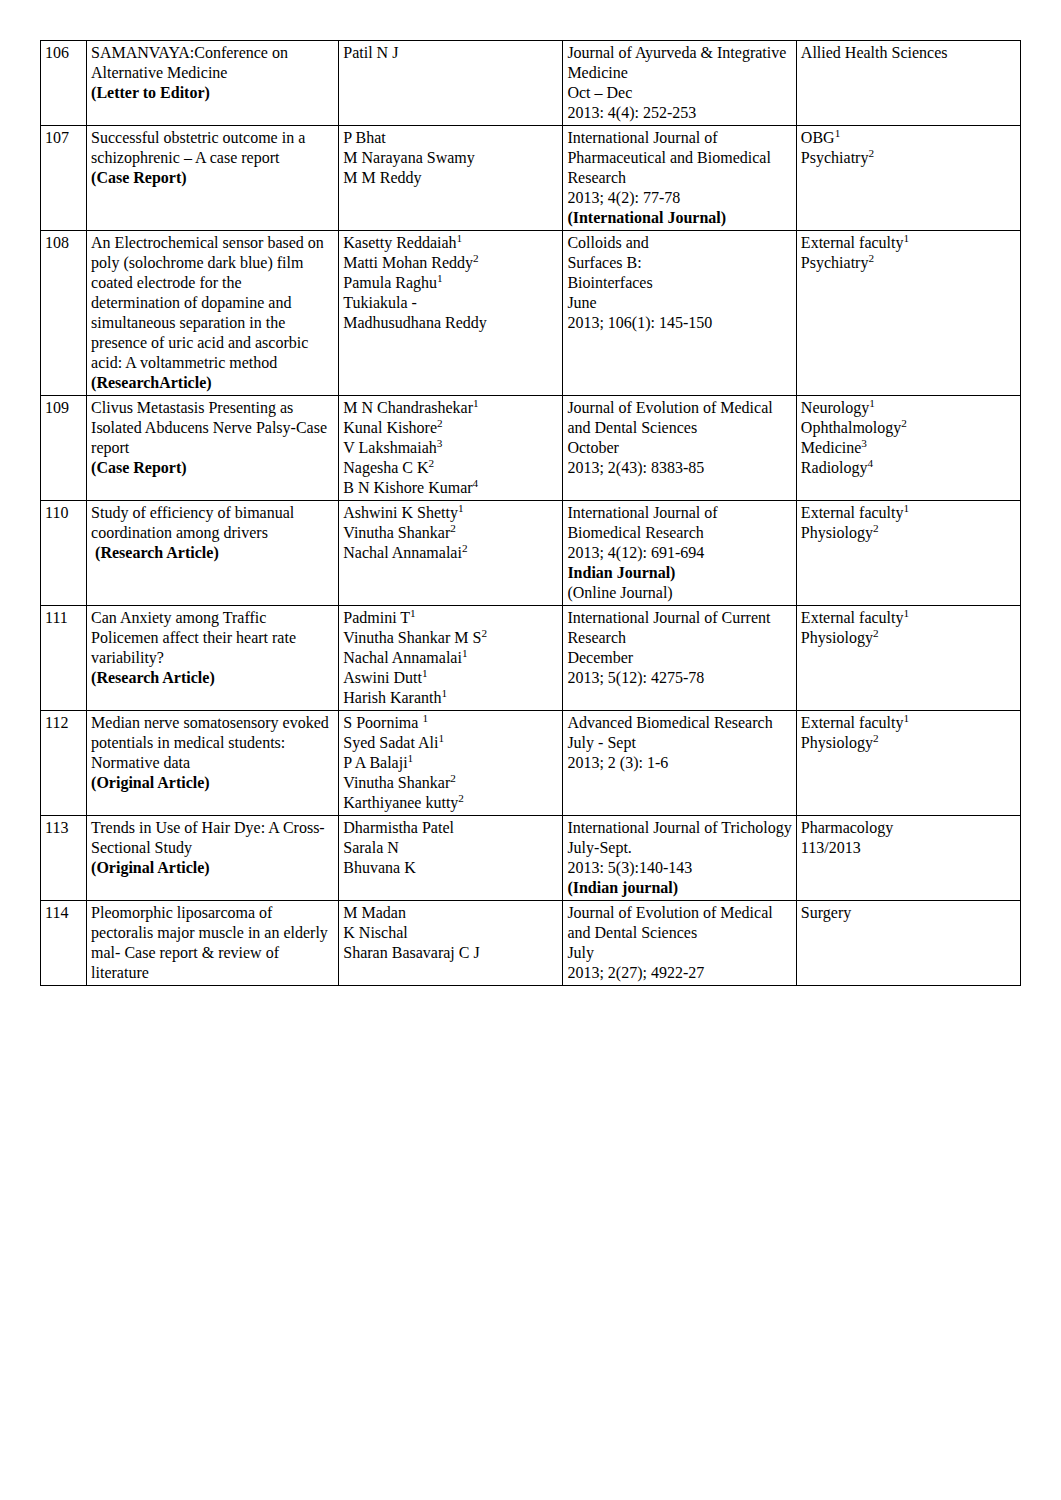| 106 | SAMANVAYA:Conference on Alternative Medicine (Letter to Editor) | Patil N J | Journal of Ayurveda & Integrative Medicine Oct – Dec 2013: 4(4): 252-253 | Allied Health Sciences |
| 107 | Successful obstetric outcome in a schizophrenic – A case report (Case Report) | P Bhat M Narayana Swamy M M Reddy | International Journal of Pharmaceutical and Biomedical Research 2013; 4(2): 77-78 (International Journal) | OBG 1 Psychiatry 2 |
| 108 | An Electrochemical sensor based on poly (solochrome dark blue) film coated electrode for the determination of dopamine and simultaneous separation in the presence of uric acid and ascorbic acid: A voltammetric method (ResearchArticle) | Kasetty Reddaiah 1 Matti Mohan Reddy 2 Pamula Raghu 1 Tukiakula - Madhusudhana Reddy | Colloids and Surfaces B: Biointerfaces June 2013; 106(1): 145-150 | External faculty 1 Psychiatry 2 |
| 109 | Clivus Metastasis Presenting as Isolated Abducens Nerve Palsy-Case report (Case Report) | M N Chandrashekar 1 Kunal Kishore 2 V Lakshmaiah 3 Nagesha C K 2 B N Kishore Kumar 4 | Journal of Evolution of Medical and Dental Sciences October 2013; 2(43): 8383-85 | Neurology 1 Ophthalmology 2 Medicine 3 Radiology 4 |
| 110 | Study of efficiency of bimanual coordination among drivers (Research Article) | Ashwini K Shetty 1 Vinutha Shankar 2 Nachal Annamalai 2 | International Journal of Biomedical Research 2013; 4(12): 691-694 Indian Journal) (Online Journal) | External faculty 1 Physiology 2 |
| 111 | Can Anxiety among Traffic Policemen affect their heart rate variability? (Research Article) | Padmini T 1 Vinutha Shankar M S 2 Nachal Annamalai 1 Aswini Dutt 1 Harish Karanth 1 | International Journal of Current Research December 2013; 5(12): 4275-78 | External faculty 1 Physiology 2 |
| 112 | Median nerve somatosensory evoked potentials in medical students: Normative data (Original Article) | S Poornima 1 Syed Sadat Ali 1 P A Balaji 1 Vinutha Shankar 2 Karthiyanee kutty 2 | Advanced Biomedical Research July - Sept 2013; 2 (3): 1-6 | External faculty 1 Physiology 2 |
| 113 | Trends in Use of Hair Dye: A Cross- Sectional Study (Original Article) | Dharmistha Patel Sarala N Bhuvana K | International Journal of Trichology July-Sept. 2013: 5(3):140-143 (Indian journal) | Pharmacology 113/2013 |
| 114 | Pleomorphic liposarcoma of pectoralis major muscle in an elderly mal- Case report & review of literature | M Madan K Nischal Sharan Basavaraj C J | Journal of Evolution of Medical and Dental Sciences July 2013; 2(27); 4922-27 | Surgery |